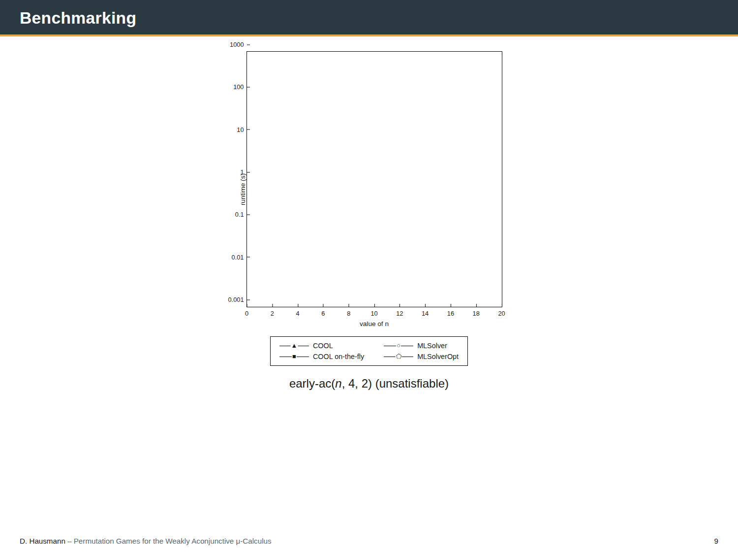Benchmarking
runtime (s)
1000 100 10 1 0.1 0.01 0.001 0 2 4 6 8 10 12 14 16 18 20
value of n
▲COOL ○MLSolver ■COOL on-the-fly ⬠MLSolverOpt
early-ac(n, 4, 2) (unsatisfiable)
D. Hausmann – Permutation Games for the Weakly Aconjunctive μ-Calculus 9